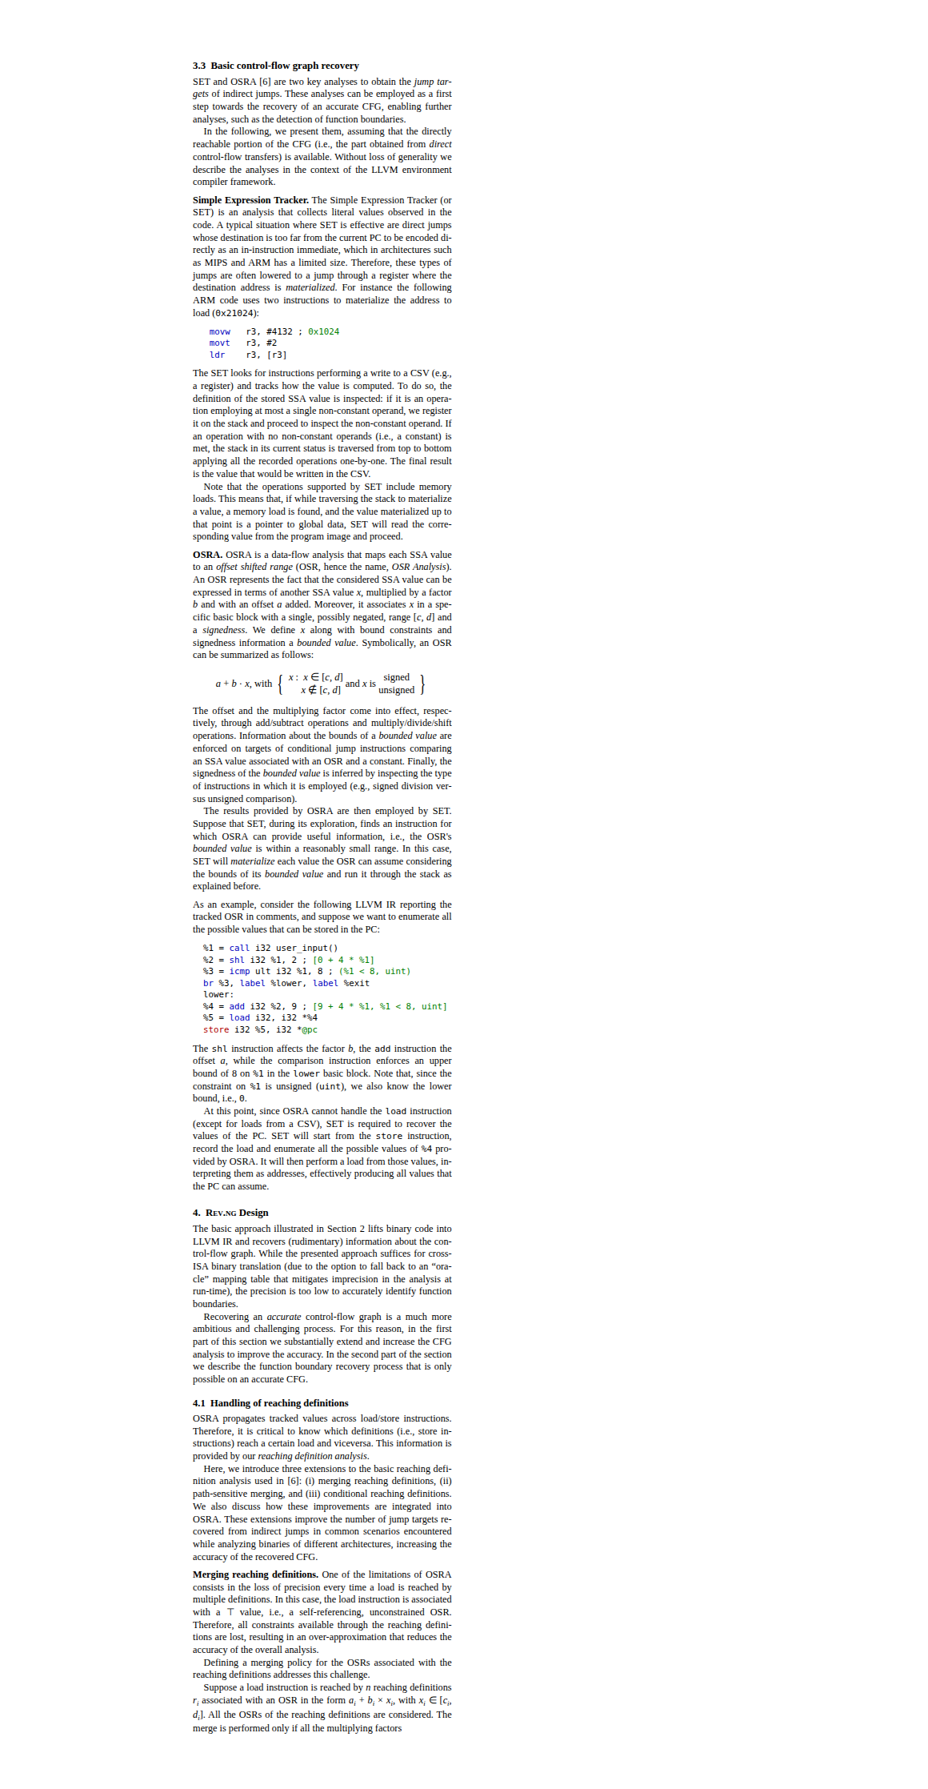3.3 Basic control-flow graph recovery
SET and OSRA [6] are two key analyses to obtain the jump targets of indirect jumps. These analyses can be employed as a first step towards the recovery of an accurate CFG, enabling further analyses, such as the detection of function boundaries.
In the following, we present them, assuming that the directly reachable portion of the CFG (i.e., the part obtained from direct control-flow transfers) is available. Without loss of generality we describe the analyses in the context of the LLVM environment compiler framework.
Simple Expression Tracker. The Simple Expression Tracker (or SET) is an analysis that collects literal values observed in the code. A typical situation where SET is effective are direct jumps whose destination is too far from the current PC to be encoded directly as an in-instruction immediate, which in architectures such as MIPS and ARM has a limited size. Therefore, these types of jumps are often lowered to a jump through a register where the destination address is materialized. For instance the following ARM code uses two instructions to materialize the address to load (0x21024):
movw   r3, #4132 ; 0x1024
movt   r3, #2
ldr    r3, [r3]
The SET looks for instructions performing a write to a CSV (e.g., a register) and tracks how the value is computed. To do so, the definition of the stored SSA value is inspected: if it is an operation employing at most a single non-constant operand, we register it on the stack and proceed to inspect the non-constant operand. If an operation with no non-constant operands (i.e., a constant) is met, the stack in its current status is traversed from top to bottom applying all the recorded operations one-by-one. The final result is the value that would be written in the CSV.
Note that the operations supported by SET include memory loads. This means that, if while traversing the stack to materialize a value, a memory load is found, and the value materialized up to that point is a pointer to global data, SET will read the corresponding value from the program image and proceed.
OSRA. OSRA is a data-flow analysis that maps each SSA value to an offset shifted range (OSR, hence the name, OSR Analysis). An OSR represents the fact that the considered SSA value can be expressed in terms of another SSA value x, multiplied by a factor b and with an offset a added. Moreover, it associates x in a specific basic block with a single, possibly negated, range [c, d] and a signedness. We define x along with bound constraints and signedness information a bounded value. Symbolically, an OSR can be summarized as follows:
a + b · x, with { x : x ∈ [c, d] x ∉ [c, d] and x is signed unsigned }
The offset and the multiplying factor come into effect, respectively, through add/subtract operations and multiply/divide/shift operations. Information about the bounds of a bounded value are enforced on targets of conditional jump instructions comparing an SSA value associated with an OSR and a constant. Finally, the signedness of the bounded value is inferred by inspecting the type of instructions in which it is employed (e.g., signed division versus unsigned comparison).
The results provided by OSRA are then employed by SET. Suppose that SET, during its exploration, finds an instruction for which OSRA can provide useful information, i.e., the OSR's bounded value is within a reasonably small range. In this case, SET will materialize each value the OSR can assume considering the bounds of its bounded value and run it through the stack as explained before.
As an example, consider the following LLVM IR reporting the tracked OSR in comments, and suppose we want to enumerate all the possible values that can be stored in the PC:
%1 = call i32 user_input()
%2 = shl i32 %1, 2 ; [0 + 4 * %1]
%3 = icmp ult i32 %1, 8 ; (%1 < 8, uint)
br %3, label %lower, label %exit
lower:
%4 = add i32 %2, 9 ; [9 + 4 * %1, %1 < 8, uint]
%5 = load i32, i32 *%4
store i32 %5, i32 *@pc
The shl instruction affects the factor b, the add instruction the offset a, while the comparison instruction enforces an upper bound of 8 on %1 in the lower basic block. Note that, since the constraint on %1 is unsigned (uint), we also know the lower bound, i.e., 0.
At this point, since OSRA cannot handle the load instruction (except for loads from a CSV), SET is required to recover the values of the PC. SET will start from the store instruction, record the load and enumerate all the possible values of %4 provided by OSRA. It will then perform a load from those values, interpreting them as addresses, effectively producing all values that the PC can assume.
4. Rev.ng Design
The basic approach illustrated in Section 2 lifts binary code into LLVM IR and recovers (rudimentary) information about the control-flow graph. While the presented approach suffices for cross-ISA binary translation (due to the option to fall back to an “oracle” mapping table that mitigates imprecision in the analysis at run-time), the precision is too low to accurately identify function boundaries.
Recovering an accurate control-flow graph is a much more ambitious and challenging process. For this reason, in the first part of this section we substantially extend and increase the CFG analysis to improve the accuracy. In the second part of the section we describe the function boundary recovery process that is only possible on an accurate CFG.
4.1 Handling of reaching definitions
OSRA propagates tracked values across load/store instructions. Therefore, it is critical to know which definitions (i.e., store instructions) reach a certain load and viceversa. This information is provided by our reaching definition analysis.
Here, we introduce three extensions to the basic reaching definition analysis used in [6]: (i) merging reaching definitions, (ii) path-sensitive merging, and (iii) conditional reaching definitions. We also discuss how these improvements are integrated into OSRA. These extensions improve the number of jump targets recovered from indirect jumps in common scenarios encountered while analyzing binaries of different architectures, increasing the accuracy of the recovered CFG.
Merging reaching definitions. One of the limitations of OSRA consists in the loss of precision every time a load is reached by multiple definitions. In this case, the load instruction is associated with a ⊤ value, i.e., a self-referencing, unconstrained OSR. Therefore, all constraints available through the reaching definitions are lost, resulting in an over-approximation that reduces the accuracy of the overall analysis.
Defining a merging policy for the OSRs associated with the reaching definitions addresses this challenge.
Suppose a load instruction is reached by n reaching definitions ri associated with an OSR in the form ai + bi × xi, with xi ∈ [ci, di]. All the OSRs of the reaching definitions are considered. The merge is performed only if all the multiplying factors